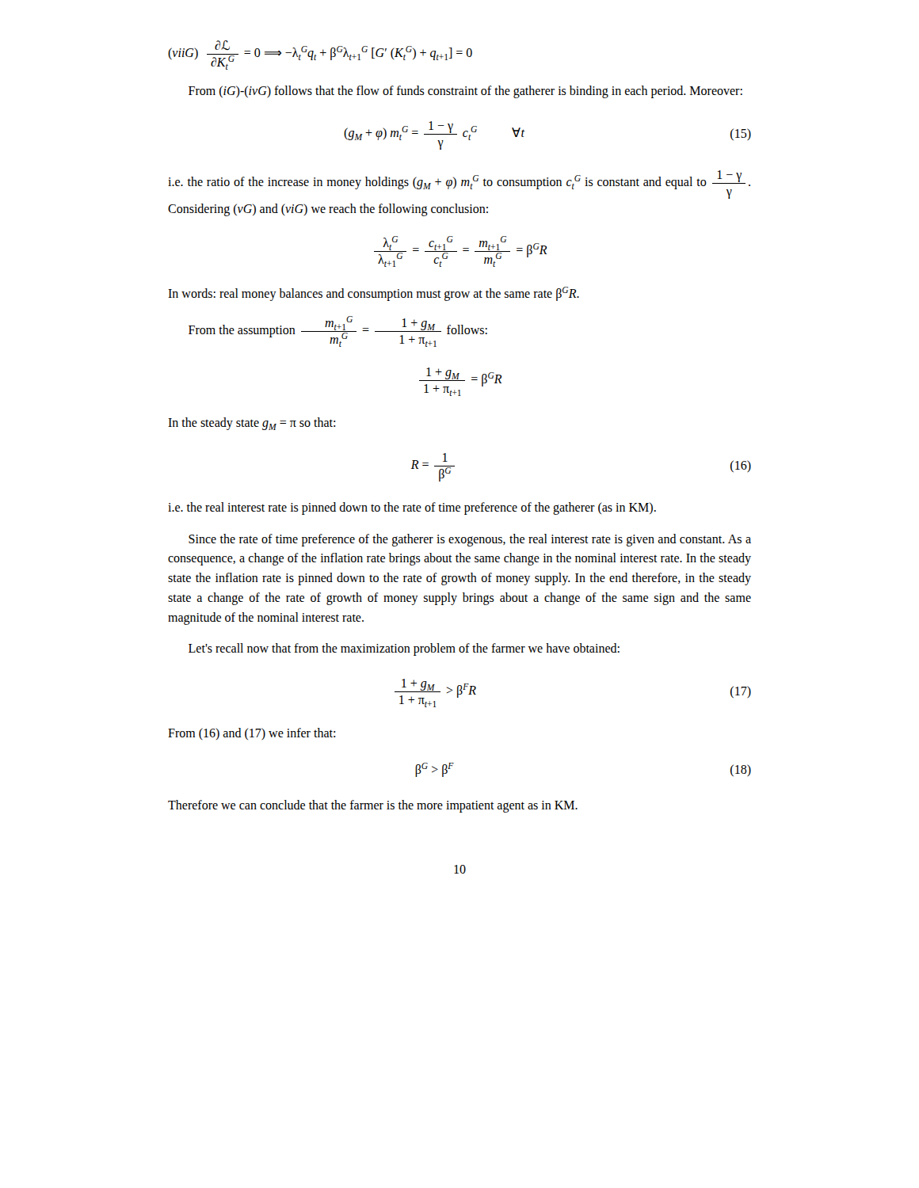(viiG) ∂ℒ∂KtG = 0 ⟹ −λtGqt + βGλt+1G [G′ (KtG) + qt+1] = 0
From (iG)-(ivG) follows that the flow of funds constraint of the gatherer is binding in each period. Moreover:
(gM + φ) mtG = 1 − γ γ ctG ∀t
(15)
i.e. the ratio of the increase in money holdings (gM + φ) mtG to consumption ctG is constant and equal to 1 − γ γ. Considering (vG) and (viG) we reach the following conclusion:
λtG λt+1G = ct+1G ctG = mt+1G mtG = βGR
In words: real money balances and consumption must grow at the same rate βGR.
From the assumption mt+1G mtG = 1 + gM 1 + πt+1 follows:
1 + gM 1 + πt+1 = βGR
In the steady state gM = π so that:
R = 1 βG
(16)
i.e. the real interest rate is pinned down to the rate of time preference of the gatherer (as in KM).
Since the rate of time preference of the gatherer is exogenous, the real interest rate is given and constant. As a consequence, a change of the inflation rate brings about the same change in the nominal interest rate. In the steady state the inflation rate is pinned down to the rate of growth of money supply. In the end therefore, in the steady state a change of the rate of growth of money supply brings about a change of the same sign and the same magnitude of the nominal interest rate.
Let's recall now that from the maximization problem of the farmer we have obtained:
1 + gM 1 + πt+1 > βFR
(17)
From (16) and (17) we infer that:
βG > βF
(18)
Therefore we can conclude that the farmer is the more impatient agent as in KM.
10